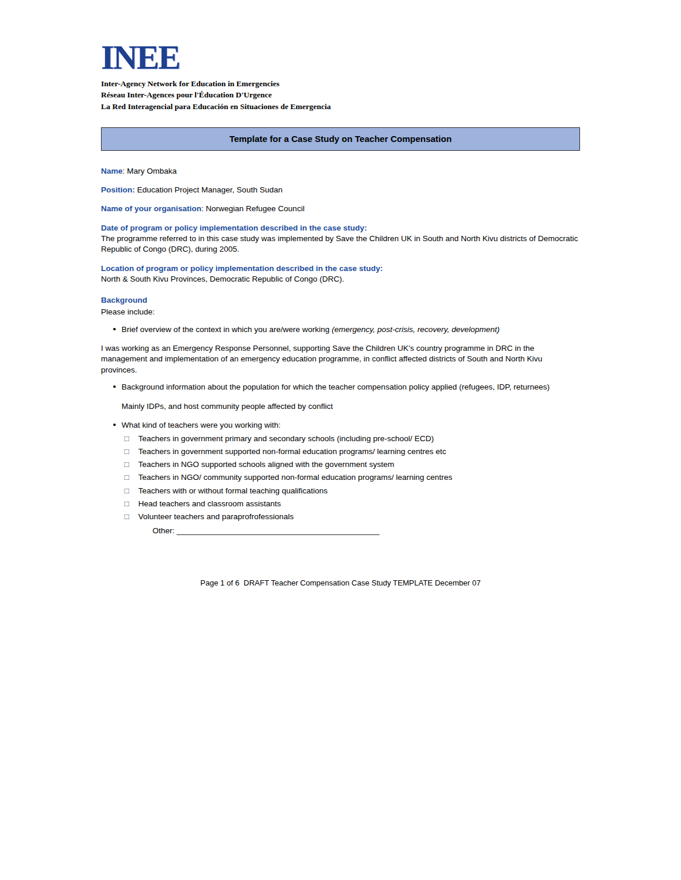INEE
Inter-Agency Network for Education in Emergencies
Réseau Inter-Agences pour l'Éducation D'Urgence
La Red Interagencial para Educación en Situaciones de Emergencia
Template for a Case Study on Teacher Compensation
Name: Mary Ombaka
Position: Education Project Manager, South Sudan
Name of your organisation: Norwegian Refugee Council
Date of program or policy implementation described in the case study: The programme referred to in this case study was implemented by Save the Children UK in South and North Kivu districts of Democratic Republic of Congo (DRC), during 2005.
Location of program or policy implementation described in the case study: North & South Kivu Provinces, Democratic Republic of Congo (DRC).
Background
Please include:
Brief overview of the context in which you are/were working (emergency, post-crisis, recovery, development)
I was working as an Emergency Response Personnel, supporting Save the Children UK’s country programme in DRC in the management and implementation of an emergency education programme, in conflict affected districts of South and North Kivu provinces.
Background information about the population for which the teacher compensation policy applied (refugees, IDP, returnees)
Mainly IDPs, and host community people affected by conflict
What kind of teachers were you working with:
Teachers in government primary and secondary schools (including pre-school/ ECD)
Teachers in government supported non-formal education programs/ learning centres etc
Teachers in NGO supported schools aligned with the government system
Teachers in NGO/ community supported non-formal education programs/ learning centres
Teachers with or without formal teaching qualifications
Head teachers and classroom assistants
Volunteer teachers and paraprofrofessionals
Other: ______________________________________________
Page 1 of 6 DRAFT Teacher Compensation Case Study TEMPLATE December 07